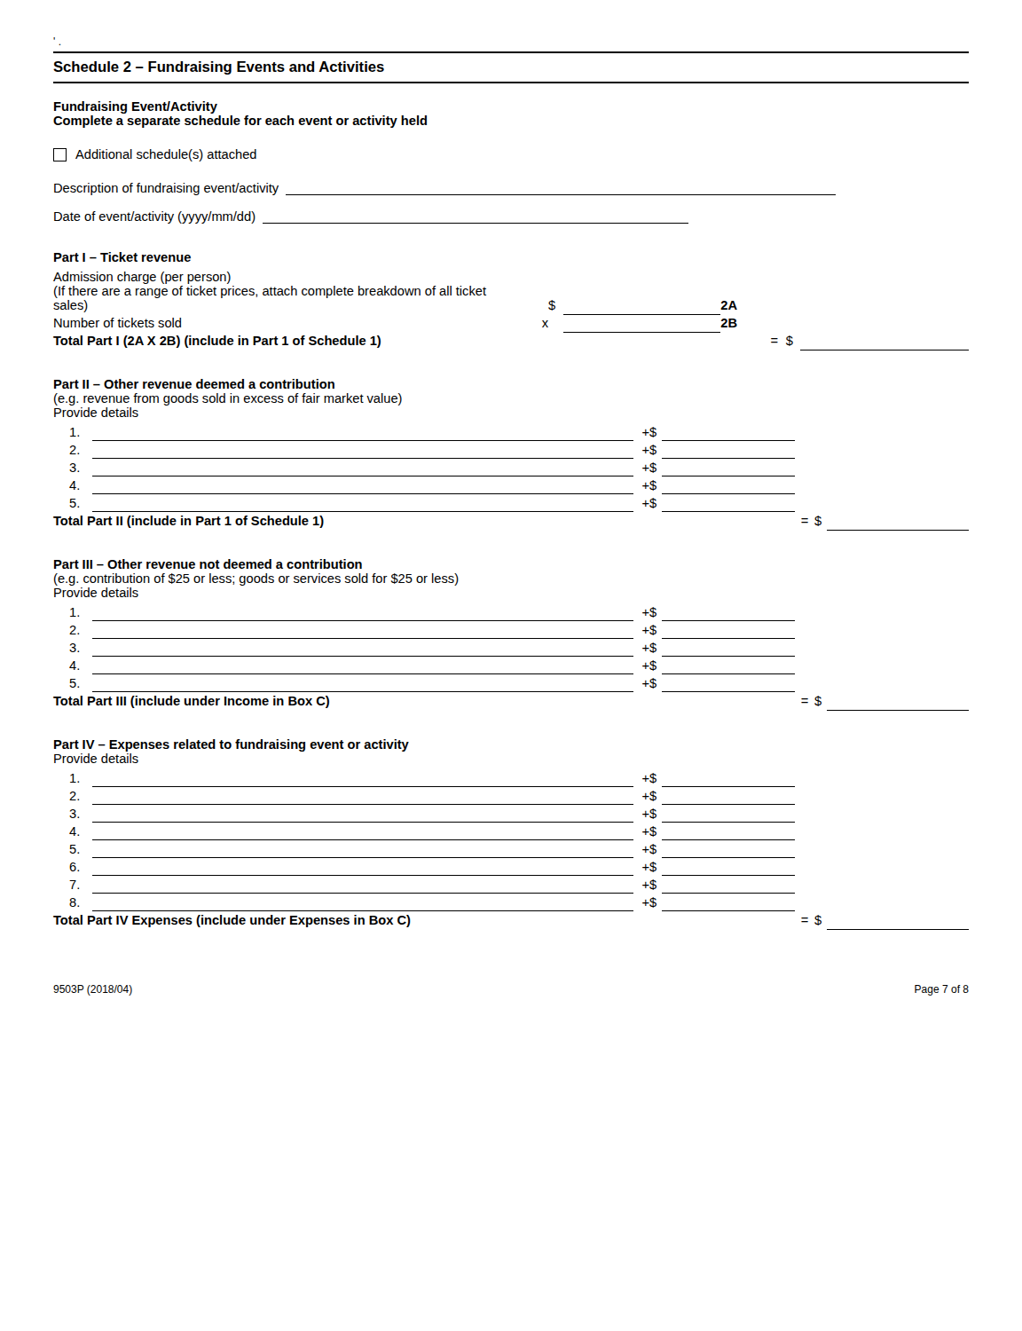' .
Schedule 2 – Fundraising Events and Activities
Fundraising Event/Activity
Complete a separate schedule for each event or activity held
Additional schedule(s) attached
Description of fundraising event/activity
Date of event/activity (yyyy/mm/dd)
Part I – Ticket revenue
| Admission charge (per person) (If there are a range of ticket prices, attach complete breakdown of all ticket sales) | | $ | | 2A | | | |
| Number of tickets sold | x | | | 2B | | | |
| Total Part I (2A X 2B) (include in Part 1 of Schedule 1) | | | | | = | $ | |
Part II – Other revenue deemed a contribution
(e.g. revenue from goods sold in excess of fair market value)
Provide details
| 1. | | + | $ | | | | |
| 2. | | + | $ | | | | |
| 3. | | + | $ | | | | |
| 4. | | + | $ | | | | |
| 5. | | + | $ | | | | |
| Total Part II (include in Part 1 of Schedule 1) | | | | = | $ | |
Part III – Other revenue not deemed a contribution
(e.g. contribution of $25 or less; goods or services sold for $25 or less)
Provide details
| 1. | | + | $ | | | | |
| 2. | | + | $ | | | | |
| 3. | | + | $ | | | | |
| 4. | | + | $ | | | | |
| 5. | | + | $ | | | | |
| Total Part III (include under Income in Box C) | | | | = | $ | |
Part IV – Expenses related to fundraising event or activity
Provide details
| 1. | | + | $ | | | | |
| 2. | | + | $ | | | | |
| 3. | | + | $ | | | | |
| 4. | | + | $ | | | | |
| 5. | | + | $ | | | | |
| 6. | | + | $ | | | | |
| 7. | | + | $ | | | | |
| 8. | | + | $ | | | | |
| Total Part IV Expenses (include under Expenses in Box C) | | | | = | $ | |
9503P (2018/04)
Page 7 of 8